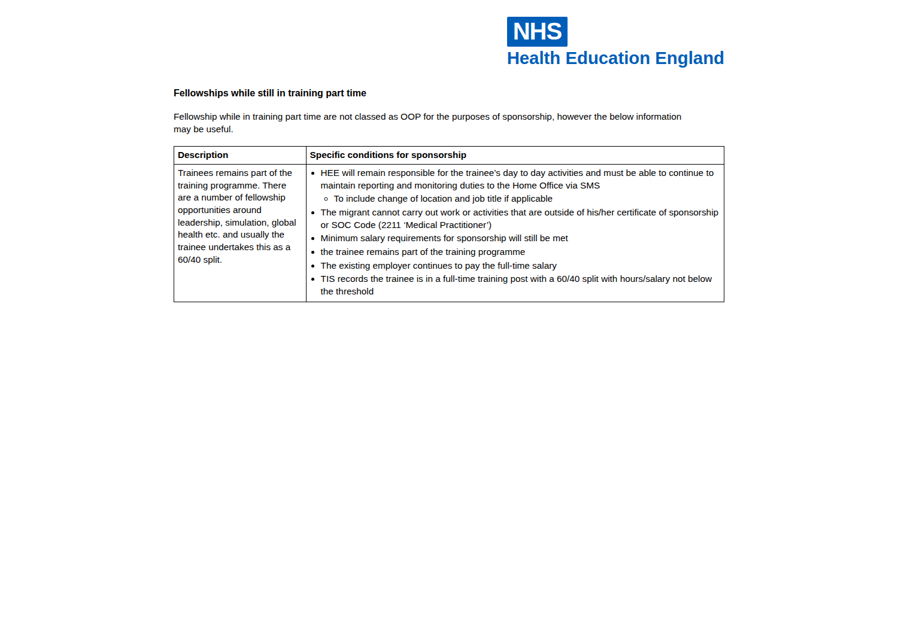NHS
Health Education England
Fellowships while still in training part time
Fellowship while in training part time are not classed as OOP for the purposes of sponsorship, however the below information may be useful.
| Description | Specific conditions for sponsorship |
| --- | --- |
| Trainees remains part of the training programme. There are a number of fellowship opportunities around leadership, simulation, global health etc. and usually the trainee undertakes this as a 60/40 split. | HEE will remain responsible for the trainee’s day to day activities and must be able to continue to maintain reporting and monitoring duties to the Home Office via SMS To include change of location and job title if applicable The migrant cannot carry out work or activities that are outside of his/her certificate of sponsorship or SOC Code (2211 ‘Medical Practitioner’) Minimum salary requirements for sponsorship will still be met the trainee remains part of the training programme The existing employer continues to pay the full-time salary TIS records the trainee is in a full-time training post with a 60/40 split with hours/salary not below the threshold |